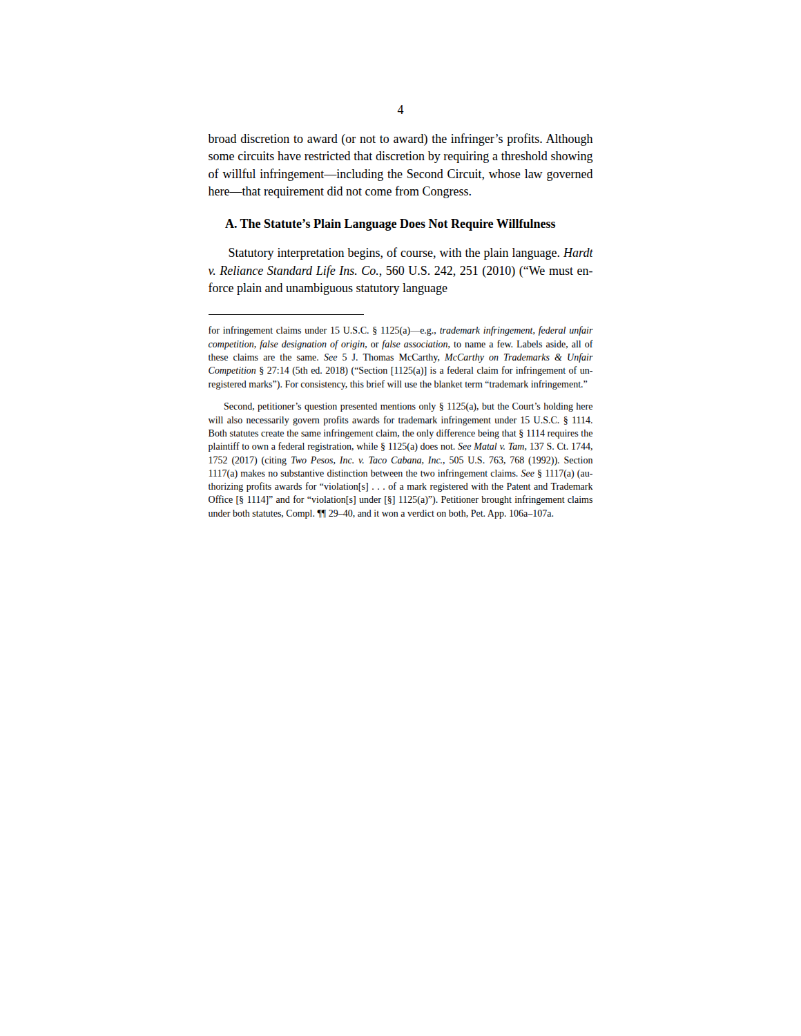4
broad discretion to award (or not to award) the infringer’s profits. Although some circuits have restricted that discretion by requiring a threshold showing of willful infringement—including the Second Circuit, whose law governed here—that requirement did not come from Congress.
A. The Statute’s Plain Language Does Not Require Willfulness
Statutory interpretation begins, of course, with the plain language. Hardt v. Reliance Standard Life Ins. Co., 560 U.S. 242, 251 (2010) (“We must enforce plain and unambiguous statutory language
for infringement claims under 15 U.S.C. § 1125(a)—e.g., trademark infringement, federal unfair competition, false designation of origin, or false association, to name a few. Labels aside, all of these claims are the same. See 5 J. Thomas McCarthy, McCarthy on Trademarks & Unfair Competition § 27:14 (5th ed. 2018) (“Section [1125(a)] is a federal claim for infringement of unregistered marks”). For consistency, this brief will use the blanket term “trademark infringement.”
Second, petitioner’s question presented mentions only § 1125(a), but the Court’s holding here will also necessarily govern profits awards for trademark infringement under 15 U.S.C. § 1114. Both statutes create the same infringement claim, the only difference being that § 1114 requires the plaintiff to own a federal registration, while § 1125(a) does not. See Matal v. Tam, 137 S. Ct. 1744, 1752 (2017) (citing Two Pesos, Inc. v. Taco Cabana, Inc., 505 U.S. 763, 768 (1992)). Section 1117(a) makes no substantive distinction between the two infringement claims. See § 1117(a) (authorizing profits awards for “violation[s] . . . of a mark registered with the Patent and Trademark Office [§ 1114]” and for “violation[s] under [§] 1125(a)”). Petitioner brought infringement claims under both statutes, Compl. ¶¶ 29–40, and it won a verdict on both, Pet. App. 106a–107a.